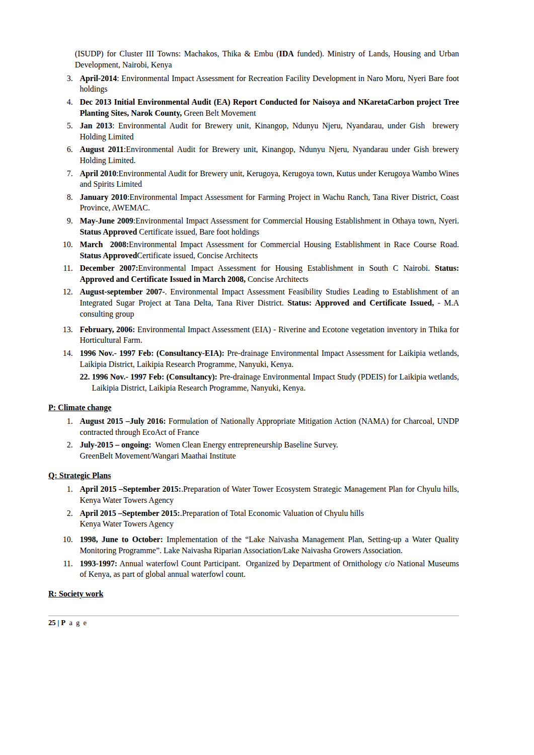(ISUDP) for Cluster III Towns: Machakos, Thika & Embu (IDA funded). Ministry of Lands, Housing and Urban Development, Nairobi, Kenya
April-2014: Environmental Impact Assessment for Recreation Facility Development in Naro Moru, Nyeri Bare foot holdings
Dec 2013 Initial Environmental Audit (EA) Report Conducted for Naisoya and NKaretaCarbon project Tree Planting Sites, Narok County, Green Belt Movement
Jan 2013: Environmental Audit for Brewery unit, Kinangop, Ndunyu Njeru, Nyandarau, under Gish brewery Holding Limited
August 2011:Environmental Audit for Brewery unit, Kinangop, Ndunyu Njeru, Nyandarau under Gish brewery Holding Limited.
April 2010:Environmental Audit for Brewery unit, Kerugoya, Kerugoya town, Kutus under Kerugoya Wambo Wines and Spirits Limited
January 2010:Environmental Impact Assessment for Farming Project in Wachu Ranch, Tana River District, Coast Province, AWEMAC.
May-June 2009:Environmental Impact Assessment for Commercial Housing Establishment in Othaya town, Nyeri. Status Approved Certificate issued, Bare foot holdings
March 2008: Environmental Impact Assessment for Commercial Housing Establishment in Race Course Road. Status Approved Certificate issued, Concise Architects
December 2007: Environmental Impact Assessment for Housing Establishment in South C Nairobi. Status: Approved and Certificate Issued in March 2008, Concise Architects
August-september 2007-. Environmental Impact Assessment Feasibility Studies Leading to Establishment of an Integrated Sugar Project at Tana Delta, Tana River District. Status: Approved and Certificate Issued, - M.A consulting group
February, 2006: Environmental Impact Assessment (EIA) - Riverine and Ecotone vegetation inventory in Thika for Horticultural Farm.
1996 Nov.- 1997 Feb: (Consultancy-EIA): Pre-drainage Environmental Impact Assessment for Laikipia wetlands, Laikipia District, Laikipia Research Programme, Nanyuki, Kenya.
22. 1996 Nov.- 1997 Feb: (Consultancy): Pre-drainage Environmental Impact Study (PDEIS) for Laikipia wetlands, Laikipia District, Laikipia Research Programme, Nanyuki, Kenya.
P: Climate change
August 2015 –July 2016: Formulation of Nationally Appropriate Mitigation Action (NAMA) for Charcoal, UNDP contracted through EcoAct of France
July-2015 – ongoing: Women Clean Energy entrepreneurship Baseline Survey.
GreenBelt Movement/Wangari Maathai Institute
Q: Strategic Plans
April 2015 –September 2015:.Preparation of Water Tower Ecosystem Strategic Management Plan for Chyulu hills, Kenya Water Towers Agency
April 2015 –September 2015:.Preparation of Total Economic Valuation of Chyulu hills
Kenya Water Towers Agency
1998, June to October: Implementation of the “Lake Naivasha Management Plan, Setting-up a Water Quality Monitoring Programme”. Lake Naivasha Riparian Association/Lake Naivasha Growers Association.
1993-1997: Annual waterfowl Count Participant. Organized by Department of Ornithology c/o National Museums of Kenya, as part of global annual waterfowl count.
R: Society work
25 | P a g e